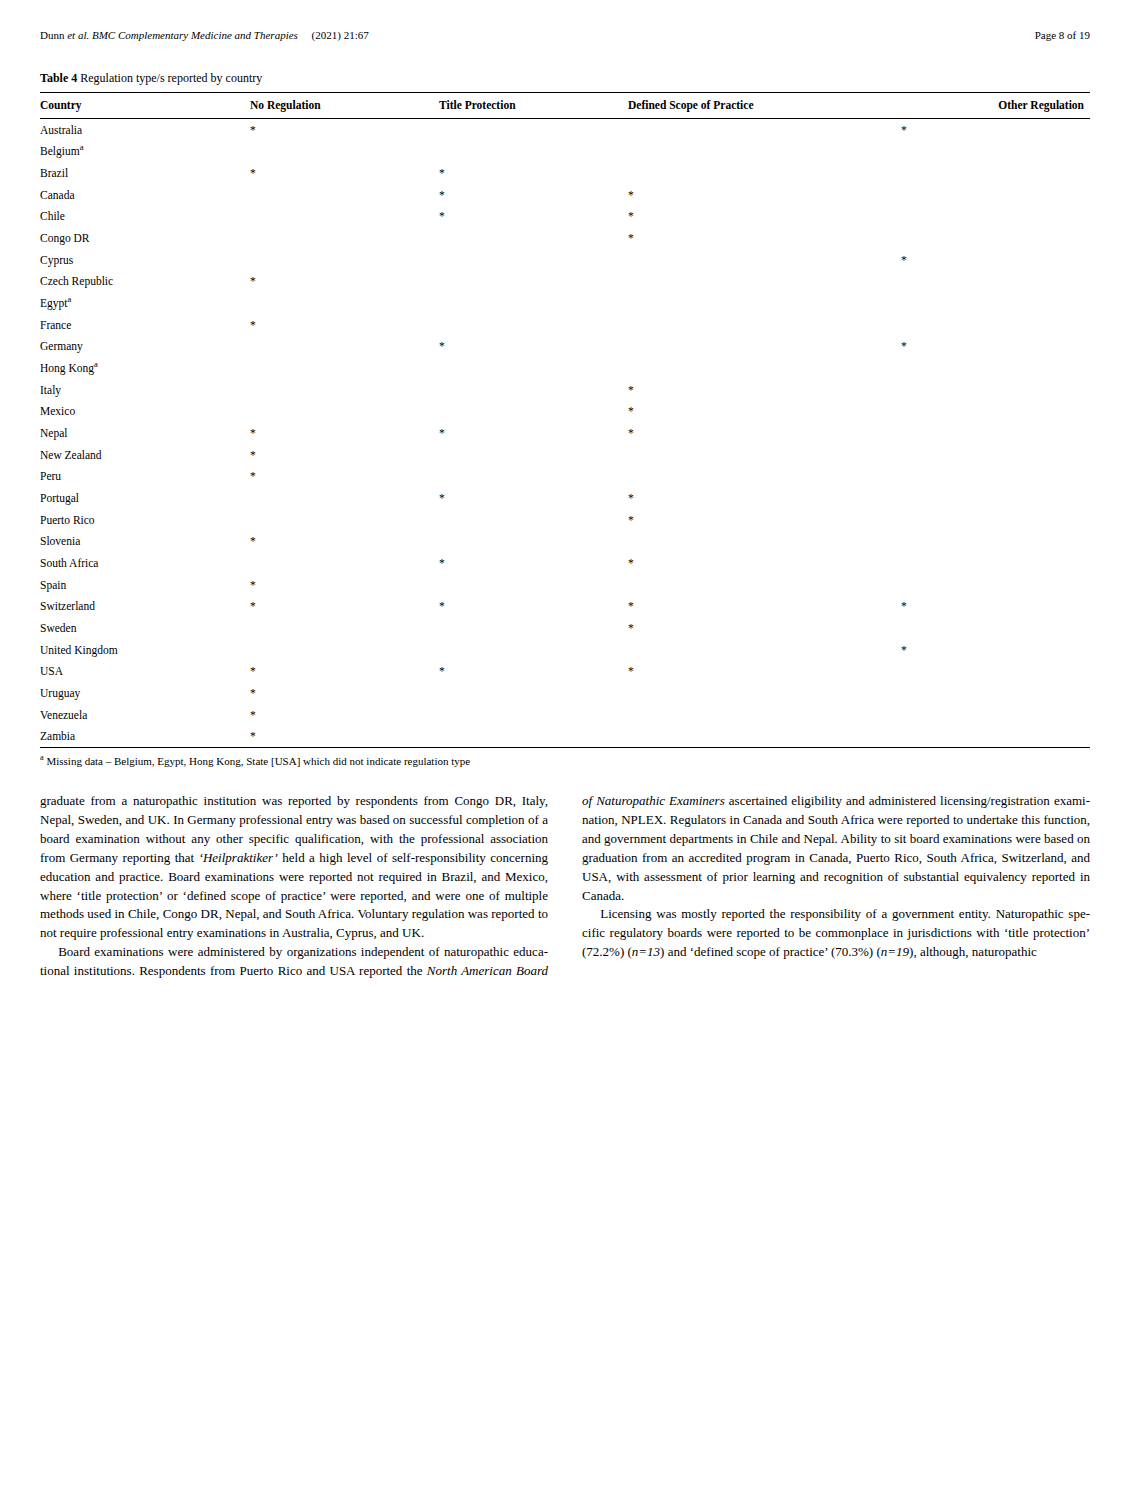Dunn et al. BMC Complementary Medicine and Therapies (2021) 21:67
Page 8 of 19
Table 4 Regulation type/s reported by country
| Country | No Regulation | Title Protection | Defined Scope of Practice | Other Regulation |
| --- | --- | --- | --- | --- |
| Australia | * | | | * |
| Belgium a | | | | |
| Brazil | * | * | | |
| Canada | | * | * | |
| Chile | | * | * | |
| Congo DR | | | * | |
| Cyprus | | | | * |
| Czech Republic | * | | | |
| Egypt a | | | | |
| France | * | | | |
| Germany | | * | | * |
| Hong Kong a | | | | |
| Italy | | | * | |
| Mexico | | | * | |
| Nepal | * | * | * | |
| New Zealand | * | | | |
| Peru | * | | | |
| Portugal | | * | * | |
| Puerto Rico | | | * | |
| Slovenia | * | | | |
| South Africa | | * | * | |
| Spain | * | | | |
| Switzerland | * | * | * | * |
| Sweden | | | * | |
| United Kingdom | | | | * |
| USA | * | * | * | |
| Uruguay | * | | | |
| Venezuela | * | | | |
| Zambia | * | | | |
a Missing data – Belgium, Egypt, Hong Kong, State [USA] which did not indicate regulation type
graduate from a naturopathic institution was reported by respondents from Congo DR, Italy, Nepal, Sweden, and UK. In Germany professional entry was based on successful completion of a board examination without any other specific qualification, with the professional association from Germany reporting that ‘Heilpraktiker’ held a high level of self-responsibility concerning education and practice. Board examinations were reported not required in Brazil, and Mexico, where ‘title protection’ or ‘defined scope of practice’ were reported, and were one of multiple methods used in Chile, Congo DR, Nepal, and South Africa. Voluntary regulation was reported to not require professional entry examinations in Australia, Cyprus, and UK.
Board examinations were administered by organizations independent of naturopathic educational institutions. Respondents from Puerto Rico and USA reported the North American Board of Naturopathic Examiners ascertained eligibility and administered licensing/registration examination, NPLEX. Regulators in Canada and South Africa were reported to undertake this function, and government departments in Chile and Nepal. Ability to sit board examinations were based on graduation from an accredited program in Canada, Puerto Rico, South Africa, Switzerland, and USA, with assessment of prior learning and recognition of substantial equivalency reported in Canada.
Licensing was mostly reported the responsibility of a government entity. Naturopathic specific regulatory boards were reported to be commonplace in jurisdictions with ‘title protection’ (72.2%) (n=13) and ‘defined scope of practice’ (70.3%) (n=19), although, naturopathic